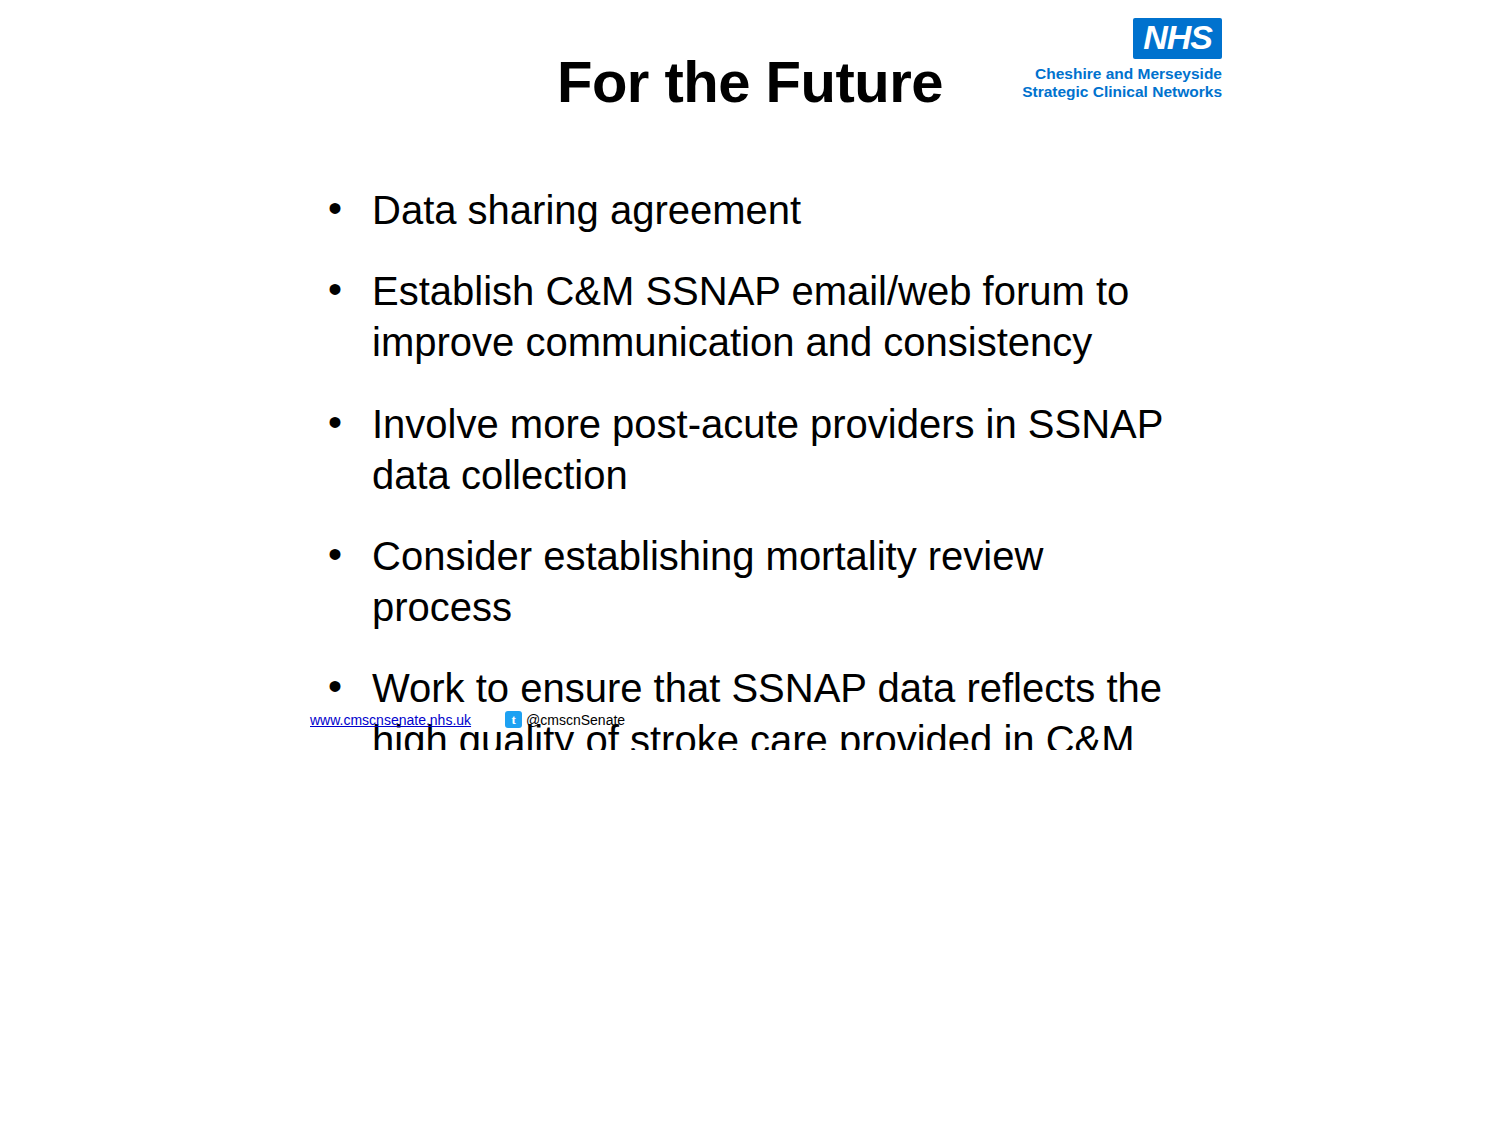NHS
Cheshire and Merseyside
Strategic Clinical Networks
For the Future
Data sharing agreement
Establish C&M SSNAP email/web forum to improve communication and consistency
Involve more post-acute providers in SSNAP data collection
Consider establishing mortality review process
Work to ensure that SSNAP data reflects the high quality of stroke care provided in C&M
www.cmscnsenate.nhs.uk t@cmscnSenate